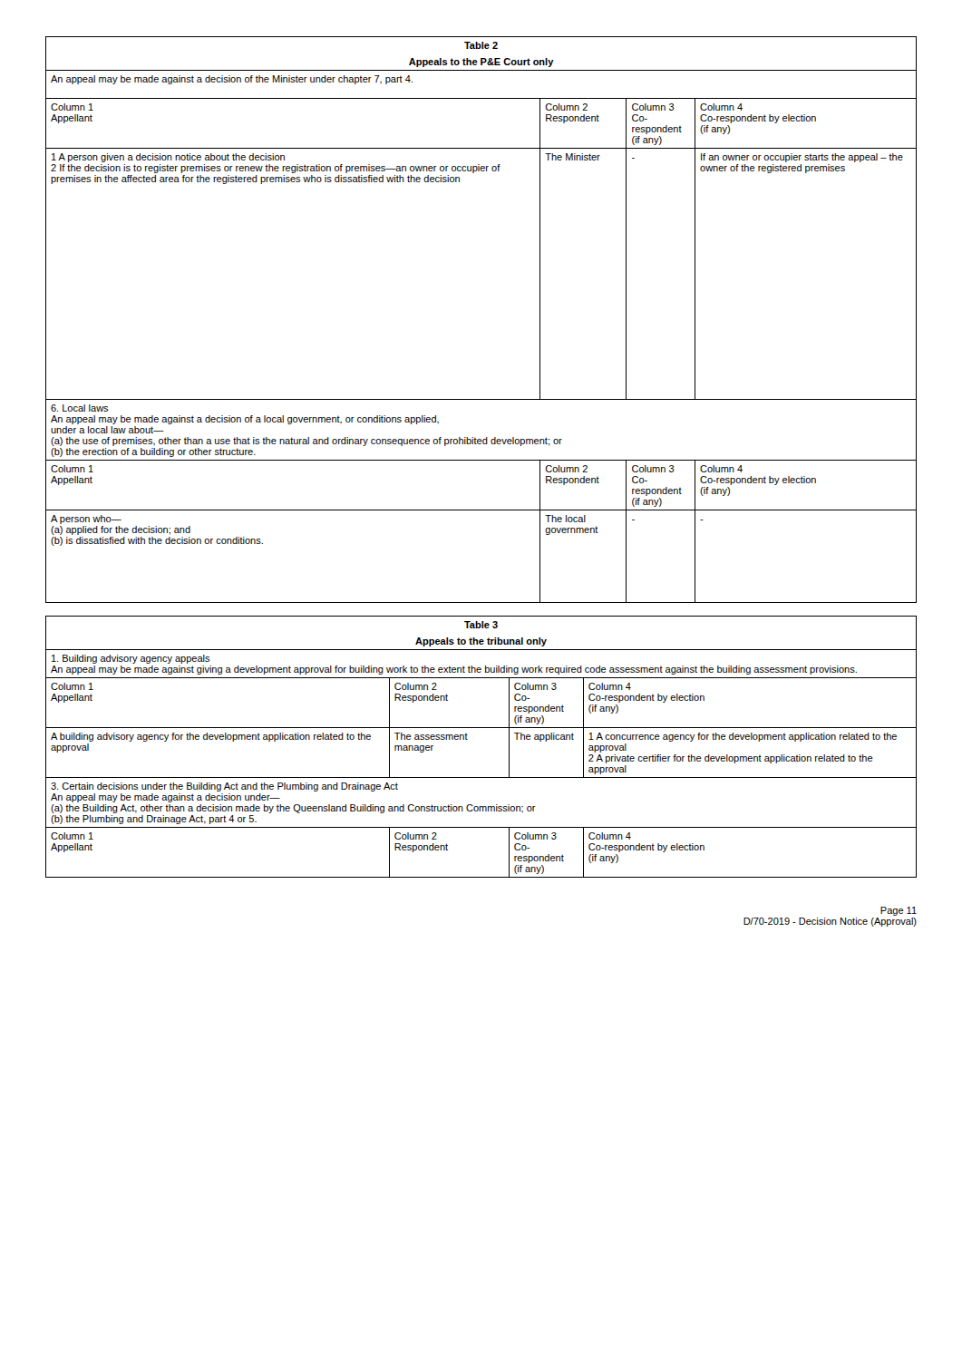| Table 2 |
| Appeals to the P&E Court only |
| An appeal may be made against a decision of the Minister under chapter 7, part 4. |
| Column 1 Appellant | Column 2 Respondent | Column 3 Co-respondent (if any) | Column 4 Co-respondent by election (if any) |
| 1 A person given a decision notice about the decision 2 If the decision is to register premises or renew the registration of premises—an owner or occupier of premises in the affected area for the registered premises who is dissatisfied with the decision | The Minister | - | If an owner or occupier starts the appeal – the owner of the registered premises |
| 6. Local laws An appeal may be made against a decision of a local government, or conditions applied, under a local law about— (a) the use of premises, other than a use that is the natural and ordinary consequence of prohibited development; or (b) the erection of a building or other structure. |
| Column 1 Appellant | Column 2 Respondent | Column 3 Co-respondent (if any) | Column 4 Co-respondent by election (if any) |
| A person who— (a) applied for the decision; and (b) is dissatisfied with the decision or conditions. | The local government | - | - |
| Table 3 |
| Appeals to the tribunal only |
| 1. Building advisory agency appeals An appeal may be made against giving a development approval for building work to the extent the building work required code assessment against the building assessment provisions. |
| Column 1 Appellant | Column 2 Respondent | Column 3 Co-respondent (if any) | Column 4 Co-respondent by election (if any) |
| A building advisory agency for the development application related to the approval | The assessment manager | The applicant | 1 A concurrence agency for the development application related to the approval 2 A private certifier for the development application related to the approval |
| 3. Certain decisions under the Building Act and the Plumbing and Drainage Act An appeal may be made against a decision under— (a) the Building Act, other than a decision made by the Queensland Building and Construction Commission; or (b) the Plumbing and Drainage Act, part 4 or 5. |
| Column 1 Appellant | Column 2 Respondent | Column 3 Co-respondent (if any) | Column 4 Co-respondent by election (if any) |
Page 11 D/70-2019 - Decision Notice (Approval)